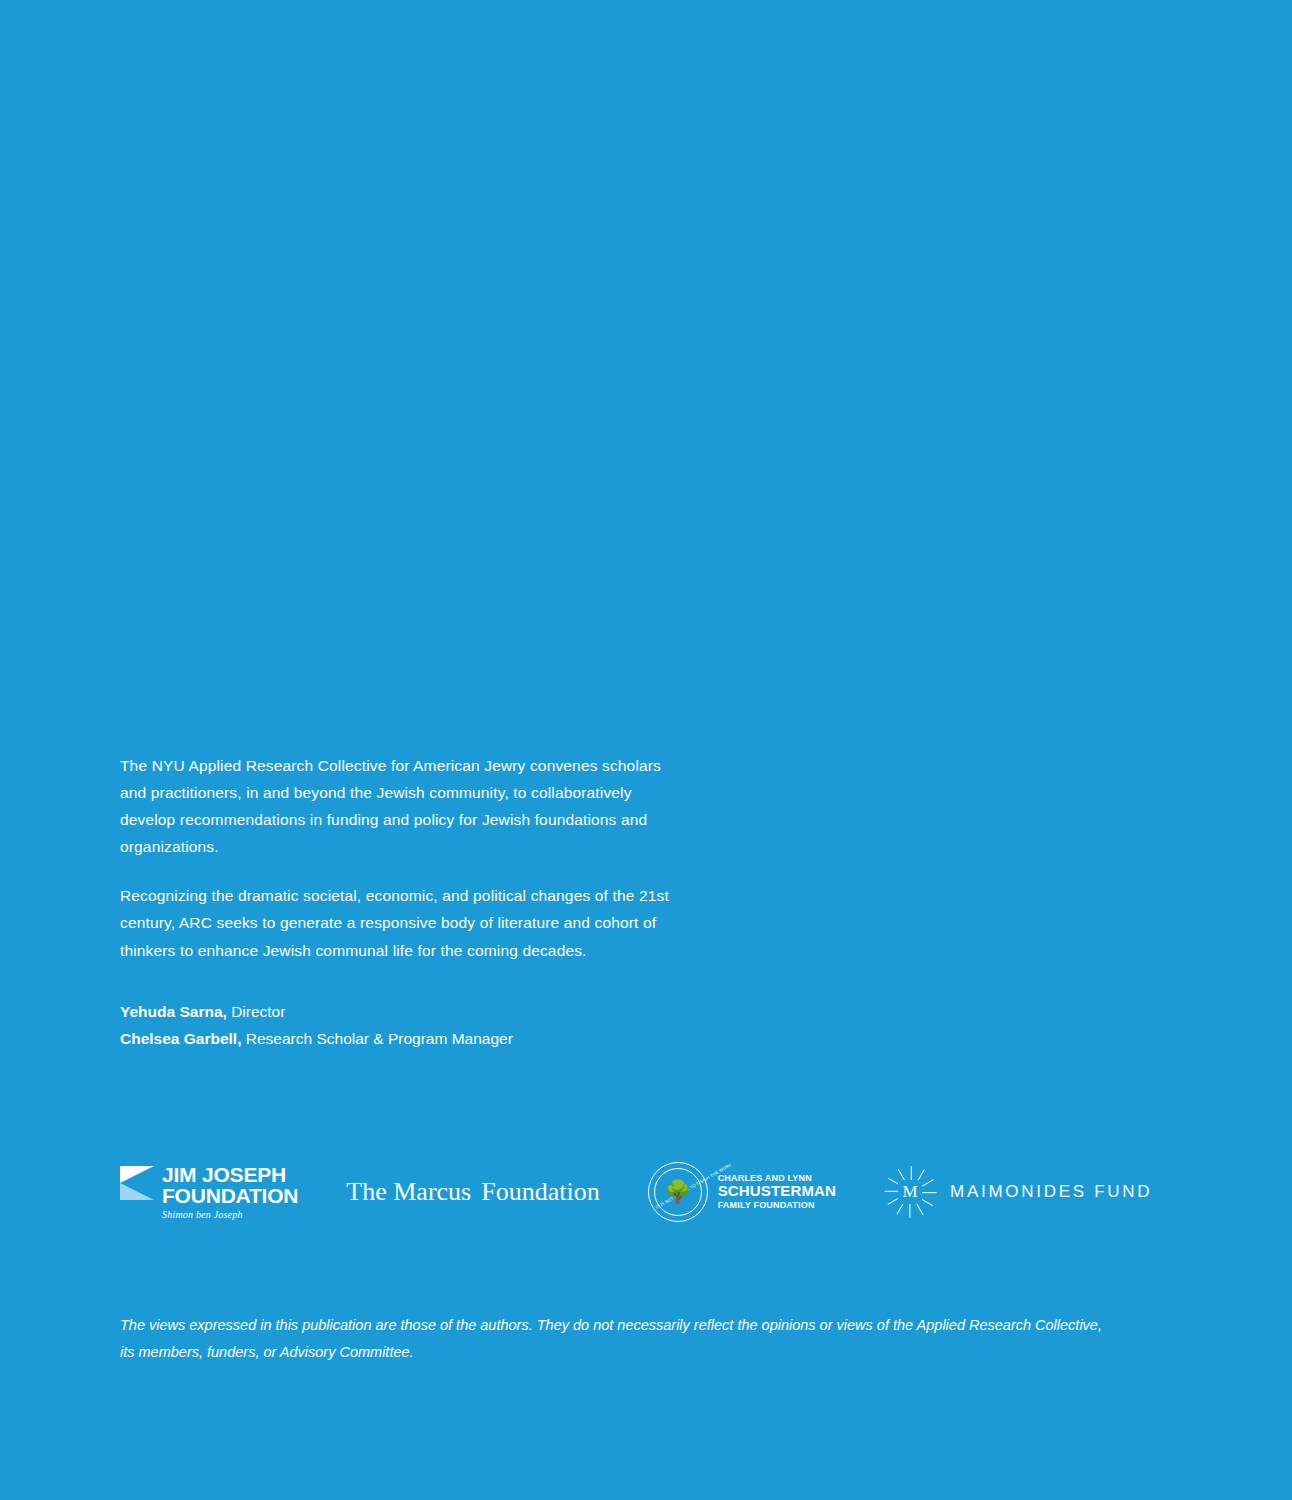The NYU Applied Research Collective for American Jewry convenes scholars and practitioners, in and beyond the Jewish community, to collaboratively develop recommendations in funding and policy for Jewish foundations and organizations.
Recognizing the dramatic societal, economic, and political changes of the 21st century, ARC seeks to generate a responsive body of literature and cohort of thinkers to enhance Jewish communal life for the coming decades.
Yehuda Sarna, Director
Chelsea Garbell, Research Scholar & Program Manager
JIM JOSEPH FOUNDATION Shimon ben Joseph
The Marcus Foundation
IT IS NOT FOR US TO FINISH THE WORK
🌳
CHARLES AND LYNN SCHUSTERMAN FAMILY FOUNDATION
M
MAIMONIDES FUND
The views expressed in this publication are those of the authors. They do not necessarily reflect the opinions or views of the Applied Research Collective, its members, funders, or Advisory Committee.